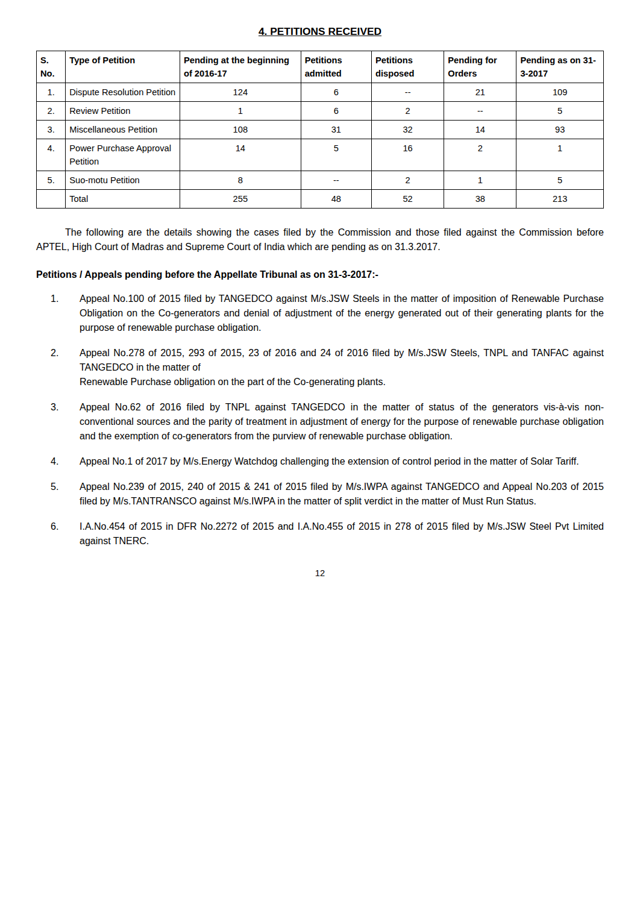4. PETITIONS RECEIVED
| S. No. | Type of Petition | Pending at the beginning of 2016-17 | Petitions admitted | Petitions disposed | Pending for Orders | Pending as on 31-3-2017 |
| --- | --- | --- | --- | --- | --- | --- |
| 1. | Dispute Resolution Petition | 124 | 6 | -- | 21 | 109 |
| 2. | Review Petition | 1 | 6 | 2 | -- | 5 |
| 3. | Miscellaneous Petition | 108 | 31 | 32 | 14 | 93 |
| 4. | Power Purchase Approval Petition | 14 | 5 | 16 | 2 | 1 |
| 5. | Suo-motu Petition | 8 | -- | 2 | 1 | 5 |
| | Total | 255 | 48 | 52 | 38 | 213 |
The following are the details showing the cases filed by the Commission and those filed against the Commission before APTEL, High Court of Madras and Supreme Court of India which are pending as on 31.3.2017.
Petitions / Appeals pending before the Appellate Tribunal as on 31-3-2017:-
Appeal No.100 of 2015 filed by TANGEDCO against M/s.JSW Steels in the matter of imposition of Renewable Purchase Obligation on the Co-generators and denial of adjustment of the energy generated out of their generating plants for the purpose of renewable purchase obligation.
Appeal No.278 of 2015, 293 of 2015, 23 of 2016 and 24 of 2016 filed by M/s.JSW Steels, TNPL and TANFAC against TANGEDCO in the matter of
Renewable Purchase obligation on the part of the Co-generating plants.
Appeal No.62 of 2016 filed by TNPL against TANGEDCO in the matter of status of the generators vis-à-vis non-conventional sources and the parity of treatment in adjustment of energy for the purpose of renewable purchase obligation and the exemption of co-generators from the purview of renewable purchase obligation.
Appeal No.1 of 2017 by M/s.Energy Watchdog challenging the extension of control period in the matter of Solar Tariff.
Appeal No.239 of 2015, 240 of 2015 & 241 of 2015 filed by M/s.IWPA against TANGEDCO and Appeal No.203 of 2015 filed by M/s.TANTRANSCO against M/s.IWPA in the matter of split verdict in the matter of Must Run Status.
I.A.No.454 of 2015 in DFR No.2272 of 2015 and I.A.No.455 of 2015 in 278 of 2015 filed by M/s.JSW Steel Pvt Limited against TNERC.
12